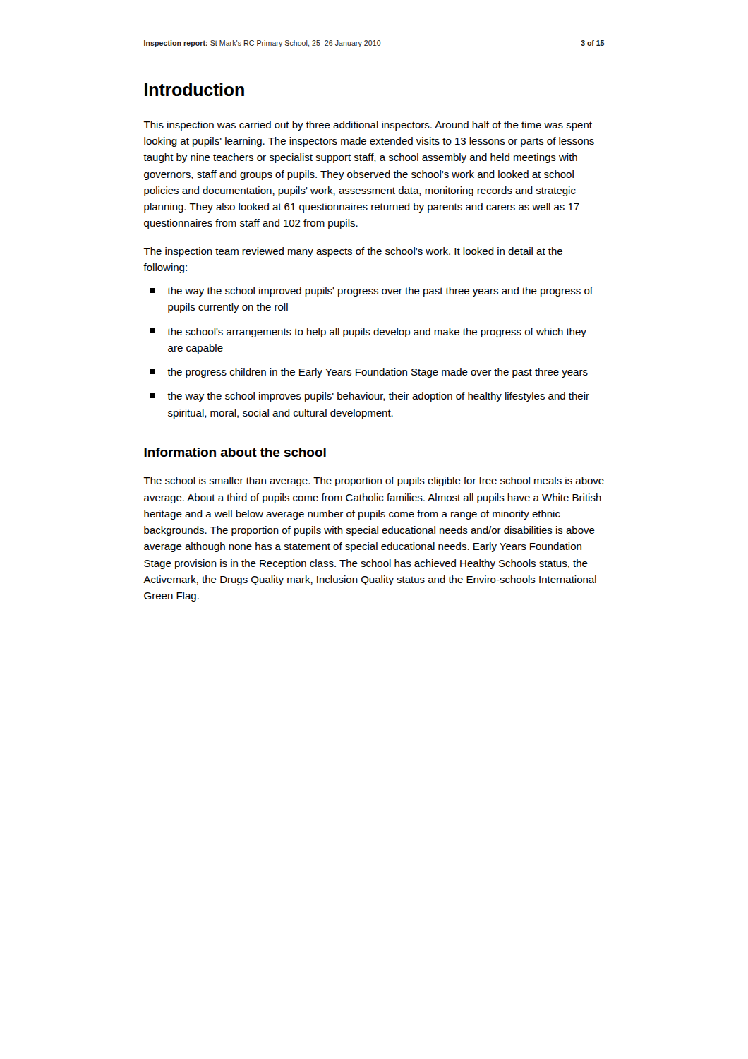Inspection report: St Mark's RC Primary School, 25–26 January 2010
3 of 15
Introduction
This inspection was carried out by three additional inspectors. Around half of the time was spent looking at pupils' learning. The inspectors made extended visits to 13 lessons or parts of lessons taught by nine teachers or specialist support staff, a school assembly and held meetings with governors, staff and groups of pupils. They observed the school's work and looked at school policies and documentation, pupils' work, assessment data, monitoring records and strategic planning. They also looked at 61 questionnaires returned by parents and carers as well as 17 questionnaires from staff and 102 from pupils.
The inspection team reviewed many aspects of the school's work. It looked in detail at the following:
the way the school improved pupils' progress over the past three years and the progress of pupils currently on the roll
the school's arrangements to help all pupils develop and make the progress of which they are capable
the progress children in the Early Years Foundation Stage made over the past three years
the way the school improves pupils' behaviour, their adoption of healthy lifestyles and their spiritual, moral, social and cultural development.
Information about the school
The school is smaller than average. The proportion of pupils eligible for free school meals is above average. About a third of pupils come from Catholic families. Almost all pupils have a White British heritage and a well below average number of pupils come from a range of minority ethnic backgrounds. The proportion of pupils with special educational needs and/or disabilities is above average although none has a statement of special educational needs. Early Years Foundation Stage provision is in the Reception class. The school has achieved Healthy Schools status, the Activemark, the Drugs Quality mark, Inclusion Quality status and the Enviro-schools International Green Flag.